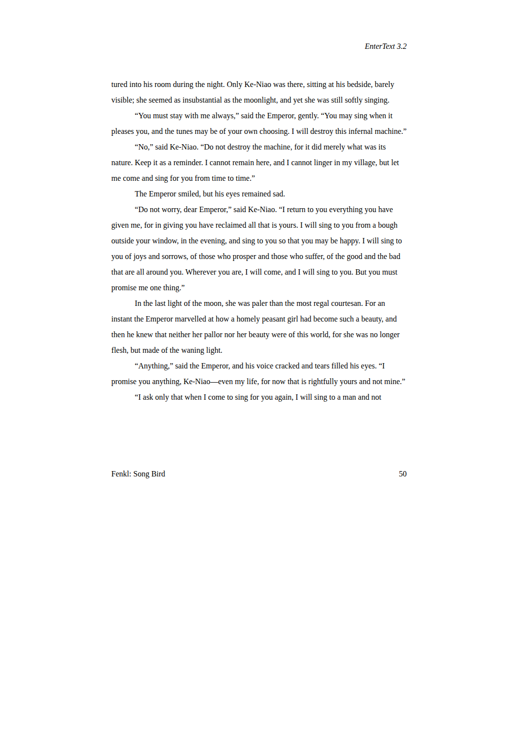EnterText 3.2
tured into his room during the night. Only Ke-Niao was there, sitting at his bedside, barely visible; she seemed as insubstantial as the moonlight, and yet she was still softly singing.
“You must stay with me always,” said the Emperor, gently. “You may sing when it pleases you, and the tunes may be of your own choosing. I will destroy this infernal machine.”
“No,” said Ke-Niao. “Do not destroy the machine, for it did merely what was its nature. Keep it as a reminder. I cannot remain here, and I cannot linger in my village, but let me come and sing for you from time to time.”
The Emperor smiled, but his eyes remained sad.
“Do not worry, dear Emperor,” said Ke-Niao. “I return to you everything you have given me, for in giving you have reclaimed all that is yours. I will sing to you from a bough outside your window, in the evening, and sing to you so that you may be happy. I will sing to you of joys and sorrows, of those who prosper and those who suffer, of the good and the bad that are all around you. Wherever you are, I will come, and I will sing to you. But you must promise me one thing.”
In the last light of the moon, she was paler than the most regal courtesan. For an instant the Emperor marvelled at how a homely peasant girl had become such a beauty, and then he knew that neither her pallor nor her beauty were of this world, for she was no longer flesh, but made of the waning light.
“Anything,” said the Emperor, and his voice cracked and tears filled his eyes. “I promise you anything, Ke-Niao—even my life, for now that is rightfully yours and not mine.”
“I ask only that when I come to sing for you again, I will sing to a man and not
Fenkl: Song Bird
50